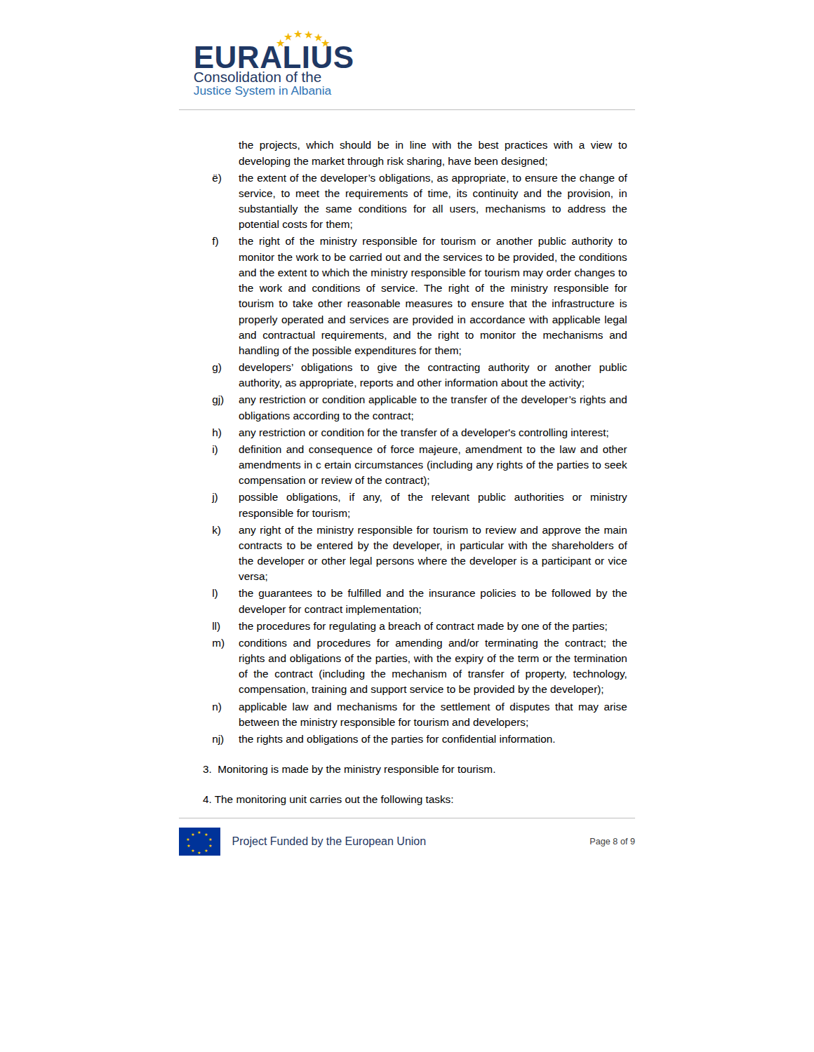EURALIUS ★ ★ ★ ★ ★ ★
Consolidation of the
Justice System in Albania
the projects, which should be in line with the best practices with a view to developing the market through risk sharing, have been designed;
ë) the extent of the developer’s obligations, as appropriate, to ensure the change of service, to meet the requirements of time, its continuity and the provision, in substantially the same conditions for all users, mechanisms to address the potential costs for them;
f) the right of the ministry responsible for tourism or another public authority to monitor the work to be carried out and the services to be provided, the conditions and the extent to which the ministry responsible for tourism may order changes to the work and conditions of service. The right of the ministry responsible for tourism to take other reasonable measures to ensure that the infrastructure is properly operated and services are provided in accordance with applicable legal and contractual requirements, and the right to monitor the mechanisms and handling of the possible expenditures for them;
g) developers’ obligations to give the contracting authority or another public authority, as appropriate, reports and other information about the activity;
gj) any restriction or condition applicable to the transfer of the developer’s rights and obligations according to the contract;
h) any restriction or condition for the transfer of a developer's controlling interest;
i) definition and consequence of force majeure, amendment to the law and other amendments in c ertain circumstances (including any rights of the parties to seek compensation or review of the contract);
j) possible obligations, if any, of the relevant public authorities or ministry responsible for tourism;
k) any right of the ministry responsible for tourism to review and approve the main contracts to be entered by the developer, in particular with the shareholders of the developer or other legal persons where the developer is a participant or vice versa;
l) the guarantees to be fulfilled and the insurance policies to be followed by the developer for contract implementation;
ll) the procedures for regulating a breach of contract made by one of the parties;
m) conditions and procedures for amending and/or terminating the contract; the rights and obligations of the parties, with the expiry of the term or the termination of the contract (including the mechanism of transfer of property, technology, compensation, training and support service to be provided by the developer);
n) applicable law and mechanisms for the settlement of disputes that may arise between the ministry responsible for tourism and developers;
nj) the rights and obligations of the parties for confidential information.
3. Monitoring is made by the ministry responsible for tourism.
4. The monitoring unit carries out the following tasks:
★ ★ ★ ★ ★ ★ ★ ★ ★ ★
Project Funded by the European Union
Page 8 of 9